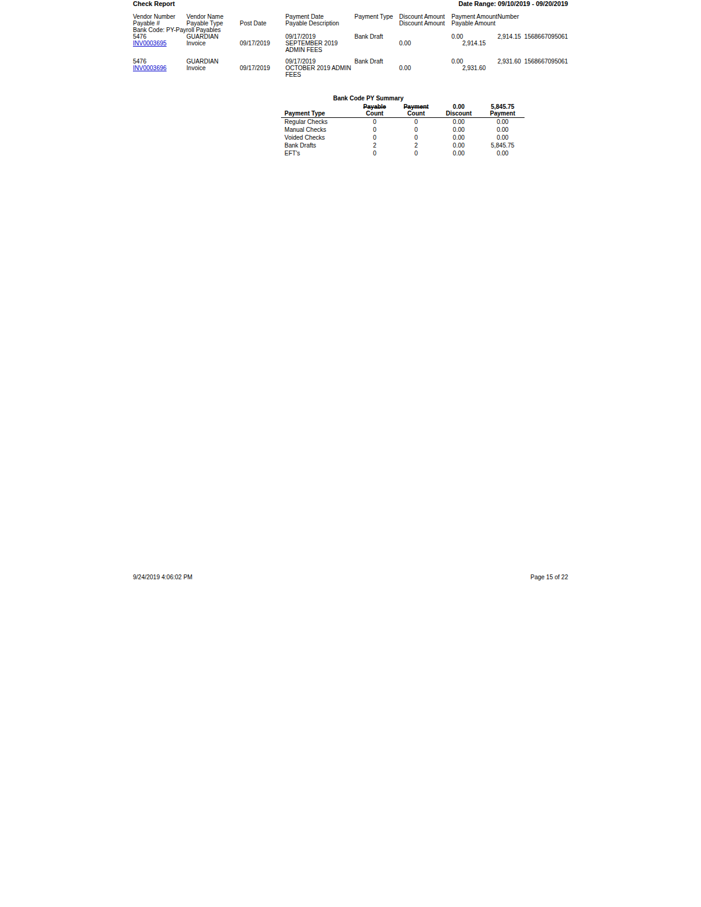Check Report
Date Range: 09/10/2019 - 09/20/2019
| Vendor Number | Vendor Name | | Payment Date | Payment Type | Discount Amount | Payment Amount | Number |
| Payable # | Payable Type | Post Date | Payable Description | | Discount Amount | Payable Amount | |
| Bank Code: PY-Payroll Payables |
| 5476 | GUARDIAN | | 09/17/2019 | Bank Draft | | 0.00 | 2,914.15 1568667095061 |
| INV0003695 | Invoice | 09/17/2019 | SEPTEMBER 2019 ADMIN FEES | | 0.00 | 2,914.15 | |
| 5476 | GUARDIAN | | 09/17/2019 | Bank Draft | | 0.00 | 2,931.60 1568667095061 |
| INV0003696 | Invoice | 09/17/2019 | OCTOBER 2019 ADMIN FEES | | 0.00 | 2,931.60 | |
Bank Code PY Summary
| Payment Type | Payable Count | Payment Count | 0.00 Discount | 5,845.75 Payment |
| --- | --- | --- | --- | --- |
| Regular Checks | 0 | 0 | 0.00 | 0.00 |
| Manual Checks | 0 | 0 | 0.00 | 0.00 |
| Voided Checks | 0 | 0 | 0.00 | 0.00 |
| Bank Drafts | 2 | 2 | 0.00 | 5,845.75 |
| EFT's | 0 | 0 | 0.00 | 0.00 |
9/24/2019 4:06:02 PM
Page 15 of 22